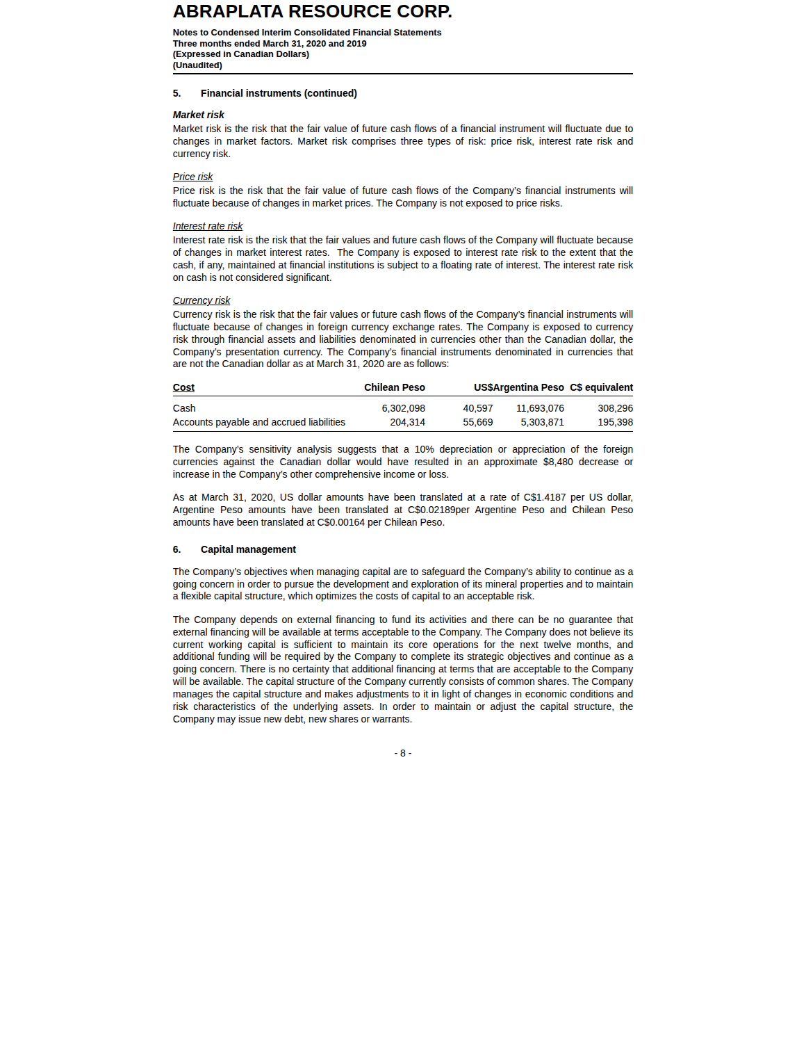ABRAPLATA RESOURCE CORP.
Notes to Condensed Interim Consolidated Financial Statements
Three months ended March 31, 2020 and 2019
(Expressed in Canadian Dollars)
(Unaudited)
5. Financial instruments (continued)
Market risk
Market risk is the risk that the fair value of future cash flows of a financial instrument will fluctuate due to changes in market factors. Market risk comprises three types of risk: price risk, interest rate risk and currency risk.
Price risk
Price risk is the risk that the fair value of future cash flows of the Company’s financial instruments will fluctuate because of changes in market prices. The Company is not exposed to price risks.
Interest rate risk
Interest rate risk is the risk that the fair values and future cash flows of the Company will fluctuate because of changes in market interest rates. The Company is exposed to interest rate risk to the extent that the cash, if any, maintained at financial institutions is subject to a floating rate of interest. The interest rate risk on cash is not considered significant.
Currency risk
Currency risk is the risk that the fair values or future cash flows of the Company’s financial instruments will fluctuate because of changes in foreign currency exchange rates. The Company is exposed to currency risk through financial assets and liabilities denominated in currencies other than the Canadian dollar, the Company’s presentation currency. The Company’s financial instruments denominated in currencies that are not the Canadian dollar as at March 31, 2020 are as follows:
| Cost | Chilean Peso | US$ | Argentina Peso | C$ equivalent |
| --- | --- | --- | --- | --- |
| Cash | 6,302,098 | 40,597 | 11,693,076 | 308,296 |
| Accounts payable and accrued liabilities | 204,314 | 55,669 | 5,303,871 | 195,398 |
The Company’s sensitivity analysis suggests that a 10% depreciation or appreciation of the foreign currencies against the Canadian dollar would have resulted in an approximate $8,480 decrease or increase in the Company’s other comprehensive income or loss.
As at March 31, 2020, US dollar amounts have been translated at a rate of C$1.4187 per US dollar, Argentine Peso amounts have been translated at C$0.02189per Argentine Peso and Chilean Peso amounts have been translated at C$0.00164 per Chilean Peso.
6. Capital management
The Company’s objectives when managing capital are to safeguard the Company’s ability to continue as a going concern in order to pursue the development and exploration of its mineral properties and to maintain a flexible capital structure, which optimizes the costs of capital to an acceptable risk.
The Company depends on external financing to fund its activities and there can be no guarantee that external financing will be available at terms acceptable to the Company. The Company does not believe its current working capital is sufficient to maintain its core operations for the next twelve months, and additional funding will be required by the Company to complete its strategic objectives and continue as a going concern. There is no certainty that additional financing at terms that are acceptable to the Company will be available. The capital structure of the Company currently consists of common shares. The Company manages the capital structure and makes adjustments to it in light of changes in economic conditions and risk characteristics of the underlying assets. In order to maintain or adjust the capital structure, the Company may issue new debt, new shares or warrants.
- 8 -